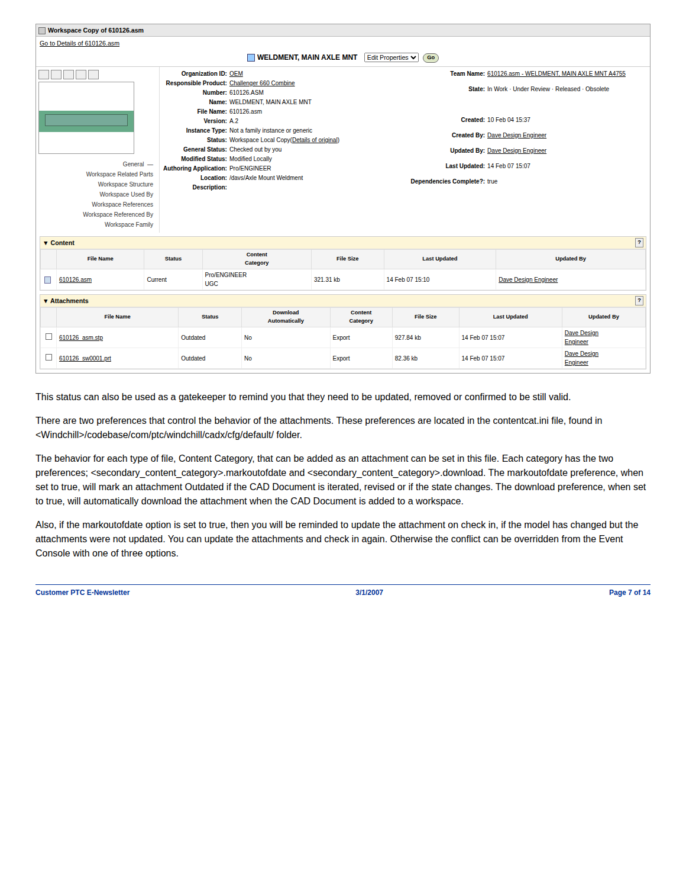Workspace Copy of 610126.asm
Go to Details of 610126.asm
WELDMENT, MAIN AXLE MNT Edit Properties Go
General —
Workspace Related Parts
Workspace Structure
Workspace Used By
Workspace References
Workspace Referenced By
Workspace Family
| Organization ID: | OEM |
| Responsible Product: | Challenger 660 Combine |
| Number: | 610126.ASM |
| Name: | WELDMENT, MAIN AXLE MNT |
| File Name: | 610126.asm |
| Version: | A.2 |
| Instance Type: | Not a family instance or generic |
| Status: | Workspace Local Copy( Details of original ) |
| General Status: | Checked out by you |
| Modified Status: | Modified Locally |
| Authoring Application: | Pro/ENGINEER |
| Location: | /davs/Axle Mount Weldment |
| Description: | |
| Team Name: | 610126.asm - WELDMENT, MAIN AXLE MNT A4755 |
| State: | In Work · Under Review · Released · Obsolete |
| Created: | 10 Feb 04 15:37 |
| Created By: | Dave Design Engineer |
| Updated By: | Dave Design Engineer |
| Last Updated: | 14 Feb 07 15:07 |
| Dependencies Complete?: | true |
▼ Content?
| | File Name | Status | Content Category | File Size | Last Updated | Updated By |
| --- | --- | --- | --- | --- | --- | --- |
| | 610126.asm | Current | Pro/ENGINEER UGC | 321.31 kb | 14 Feb 07 15:10 | Dave Design Engineer |
▼ Attachments?
| | File Name | Status | Download Automatically | Content Category | File Size | Last Updated | Updated By |
| --- | --- | --- | --- | --- | --- | --- | --- |
| | 610126_asm.stp | Outdated | No | Export | 927.84 kb | 14 Feb 07 15:07 | Dave Design Engineer |
| | 610126_sw0001.prt | Outdated | No | Export | 82.36 kb | 14 Feb 07 15:07 | Dave Design Engineer |
This status can also be used as a gatekeeper to remind you that they need to be updated, removed or confirmed to be still valid.
There are two preferences that control the behavior of the attachments. These preferences are located in the contentcat.ini file, found in <Windchill>/codebase/com/ptc/windchill/cadx/cfg/default/ folder.
The behavior for each type of file, Content Category, that can be added as an attachment can be set in this file. Each category has the two preferences; <secondary_content_category>.markoutofdate and <secondary_content_category>.download. The markoutofdate preference, when set to true, will mark an attachment Outdated if the CAD Document is iterated, revised or if the state changes. The download preference, when set to true, will automatically download the attachment when the CAD Document is added to a workspace.
Also, if the markoutofdate option is set to true, then you will be reminded to update the attachment on check in, if the model has changed but the attachments were not updated. You can update the attachments and check in again. Otherwise the conflict can be overridden from the Event Console with one of three options.
Customer PTC E-Newsletter 3/1/2007 Page 7 of 14